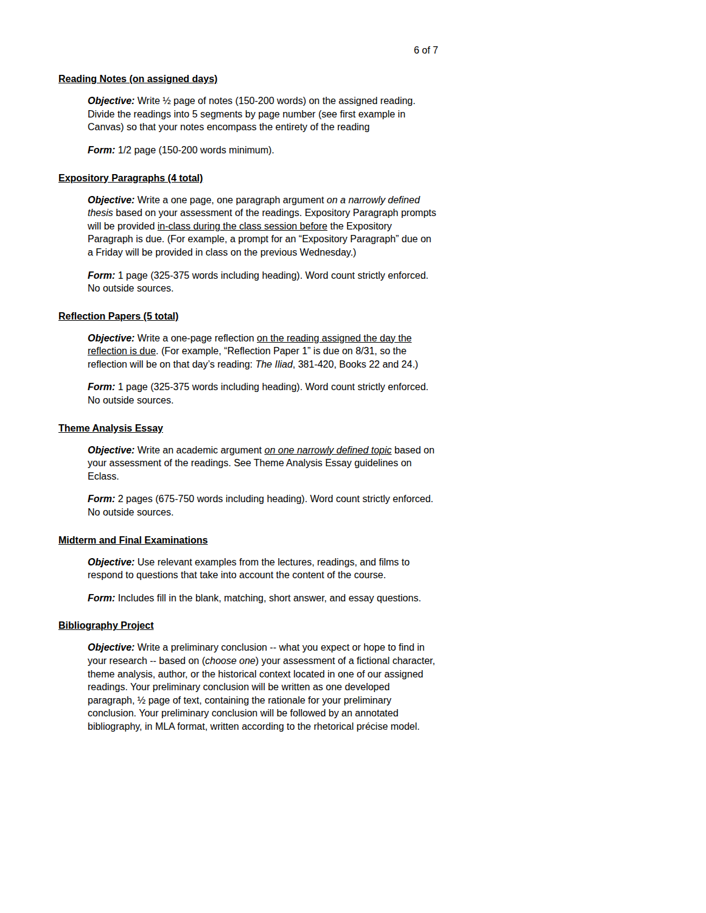6 of 7
Reading Notes (on assigned days)
Objective: Write ½ page of notes (150-200 words) on the assigned reading. Divide the readings into 5 segments by page number (see first example in Canvas) so that your notes encompass the entirety of the reading
Form: 1/2 page (150-200 words minimum).
Expository Paragraphs (4 total)
Objective: Write a one page, one paragraph argument on a narrowly defined thesis based on your assessment of the readings. Expository Paragraph prompts will be provided in-class during the class session before the Expository Paragraph is due. (For example, a prompt for an “Expository Paragraph” due on a Friday will be provided in class on the previous Wednesday.)
Form: 1 page (325-375 words including heading). Word count strictly enforced. No outside sources.
Reflection Papers (5 total)
Objective: Write a one-page reflection on the reading assigned the day the reflection is due. (For example, “Reflection Paper 1” is due on 8/31, so the reflection will be on that day’s reading: The Iliad, 381-420, Books 22 and 24.)
Form: 1 page (325-375 words including heading). Word count strictly enforced. No outside sources.
Theme Analysis Essay
Objective: Write an academic argument on one narrowly defined topic based on your assessment of the readings. See Theme Analysis Essay guidelines on Eclass.
Form: 2 pages (675-750 words including heading). Word count strictly enforced. No outside sources.
Midterm and Final Examinations
Objective: Use relevant examples from the lectures, readings, and films to respond to questions that take into account the content of the course.
Form: Includes fill in the blank, matching, short answer, and essay questions.
Bibliography Project
Objective: Write a preliminary conclusion -- what you expect or hope to find in your research -- based on (choose one) your assessment of a fictional character, theme analysis, author, or the historical context located in one of our assigned readings. Your preliminary conclusion will be written as one developed paragraph, ½ page of text, containing the rationale for your preliminary conclusion. Your preliminary conclusion will be followed by an annotated bibliography, in MLA format, written according to the rhetorical précise model.